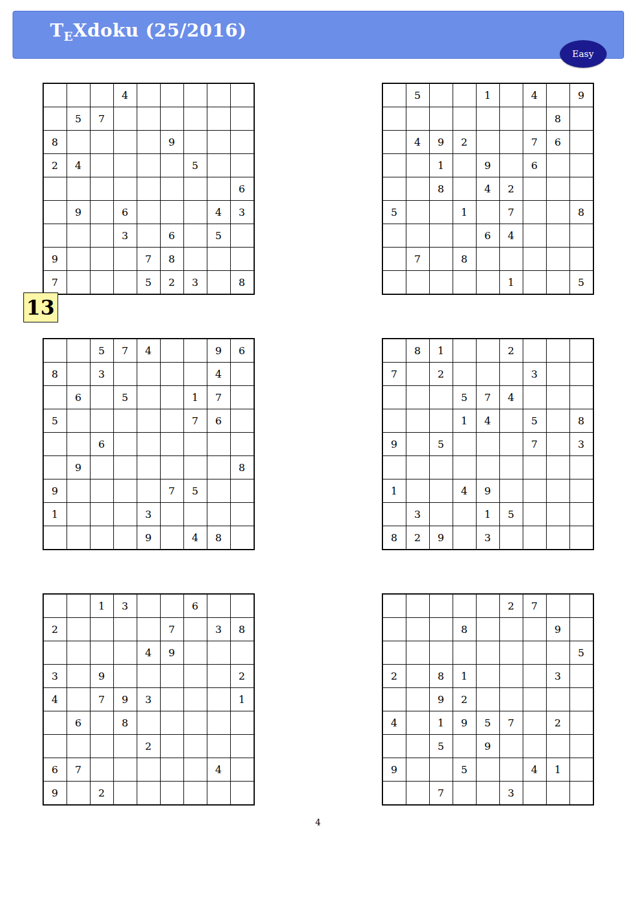TEXdoku (25/2016)
Easy
13
| | | | 4 | | | | | |
| | 5 | 7 | | | | | | |
| 8 | | | | | 9 | | | |
| 2 | 4 | | | | | 5 | | |
| | | | | | | | | 6 |
| | 9 | | 6 | | | | 4 | 3 |
| | | | 3 | | 6 | | 5 | |
| 9 | | | | 7 | 8 | | | |
| 7 | | | | 5 | 2 | 3 | | 8 |
| | 5 | | | 1 | | 4 | | 9 |
| | | | | | | | 8 | |
| | 4 | 9 | 2 | | | 7 | 6 | |
| | | 1 | | 9 | | 6 | | |
| | | 8 | | 4 | 2 | | | |
| 5 | | | 1 | | 7 | | | 8 |
| | | | | 6 | 4 | | | |
| | 7 | | 8 | | | | | |
| | | | | | 1 | | | 5 |
| | | 5 | 7 | 4 | | | 9 | 6 |
| 8 | | 3 | | | | | 4 | |
| | 6 | | 5 | | | 1 | 7 | |
| 5 | | | | | | 7 | 6 | |
| | | 6 | | | | | | |
| | 9 | | | | | | | 8 |
| 9 | | | | | 7 | 5 | | |
| 1 | | | | 3 | | | | |
| | | | | 9 | | 4 | 8 | |
| | 8 | 1 | | | 2 | | | |
| 7 | | 2 | | | | 3 | | |
| | | | 5 | 7 | 4 | | | |
| | | | 1 | 4 | | 5 | | 8 |
| 9 | | 5 | | | | 7 | | 3 |
| 1 | | | 4 | 9 | | | | |
| | 3 | | | 1 | 5 | | | |
| 8 | 2 | 9 | | 3 | | | | |
| | | 1 | 3 | | | 6 | | |
| 2 | | | | | 7 | | 3 | 8 |
| | | | | 4 | 9 | | | |
| 3 | | 9 | | | | | | 2 |
| 4 | | 7 | 9 | 3 | | | | 1 |
| | 6 | | 8 | | | | | |
| | | | | 2 | | | | |
| 6 | 7 | | | | | | 4 | |
| 9 | | 2 | | | | | | |
| | | | | | 2 | 7 | | |
| | | | 8 | | | | 9 | |
| | | | | | | | | 5 |
| 2 | | 8 | 1 | | | | 3 | |
| | | 9 | 2 | | | | | |
| 4 | | 1 | 9 | 5 | 7 | | 2 | |
| | | 5 | | 9 | | | | |
| 9 | | | 5 | | | 4 | 1 | |
| | | 7 | | | 3 | | | |
4